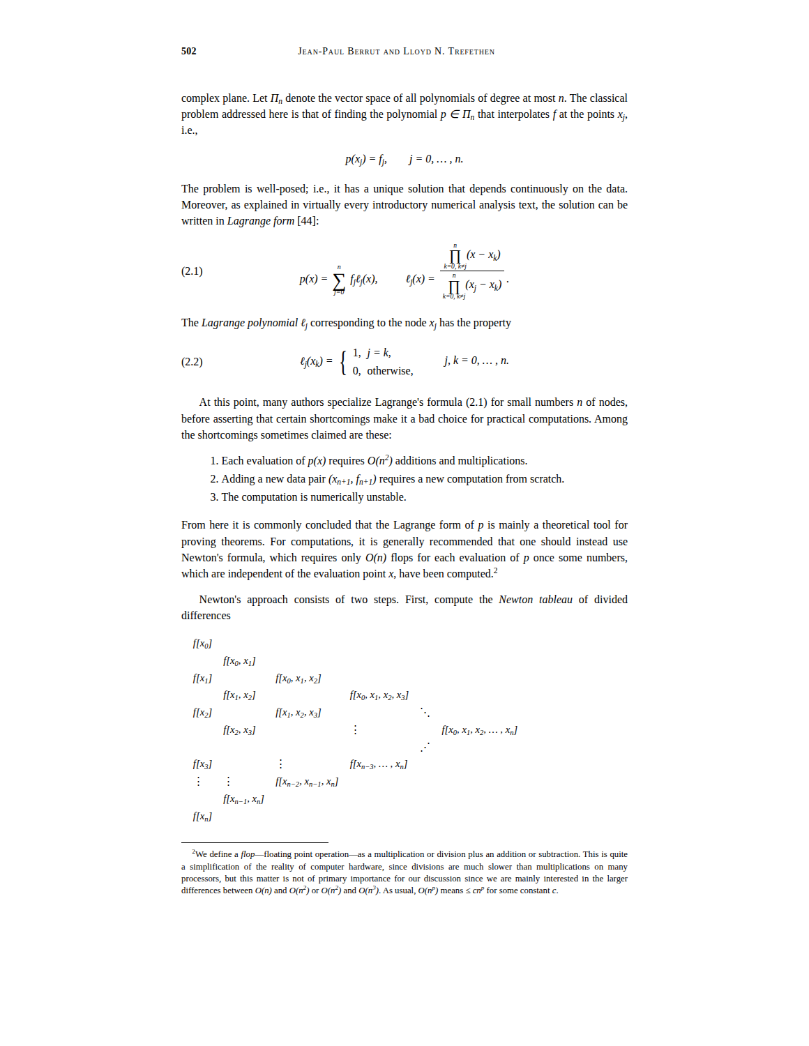502 Jean-Paul Berrut and Lloyd N. Trefethen
complex plane. Let Πn denote the vector space of all polynomials of degree at most n. The classical problem addressed here is that of finding the polynomial p ∈ Πn that interpolates f at the points xj, i.e.,
p(xj) = fj,  j = 0, … , n.
The problem is well-posed; i.e., it has a unique solution that depends continuously on the data. Moreover, as explained in virtually every introductory numerical analysis text, the solution can be written in Lagrange form [44]:
(2.1)
p(x) = n ∑ j=0 fjℓj(x),    ℓj(x) = n∏k=0, k≠j(x − xk) n∏k=0, k≠j(xj − xk) .
The Lagrange polynomial ℓj corresponding to the node xj has the property
(2.2)
ℓj(xk) = {
| 1, | j = k, |
| 0, | otherwise, |
  j, k = 0, … , n.
At this point, many authors specialize Lagrange's formula (2.1) for small numbers n of nodes, before asserting that certain shortcomings make it a bad choice for practical computations. Among the shortcomings sometimes claimed are these:
Each evaluation of p(x) requires O(n2) additions and multiplications.
Adding a new data pair (xn+1, fn+1) requires a new computation from scratch.
The computation is numerically unstable.
From here it is commonly concluded that the Lagrange form of p is mainly a theoretical tool for proving theorems. For computations, it is generally recommended that one should instead use Newton's formula, which requires only O(n) flops for each evaluation of p once some numbers, which are independent of the evaluation point x, have been computed.2
Newton's approach consists of two steps. First, compute the Newton tableau of divided differences
| f[x 0 ] | | | | | | |
| | f[x 0 , x 1 ] | | | | | |
| f[x 1 ] | | f[x 0 , x 1 , x 2 ] | | | | |
| | f[x 1 , x 2 ] | | f[x 0 , x 1 , x 2 , x 3 ] | | | |
| f[x 2 ] | | f[x 1 , x 2 , x 3 ] | | ⋱ | | |
| | f[x 2 , x 3 ] | | ⋮ | | f[x 0 , x 1 , x 2 , … , x n ] | |
| | | | | ⋰ | | |
| f[x 3 ] | | ⋮ | f[x n−3 , … , x n ] | | | |
| ⋮ | ⋮ | f[x n−2 , x n−1 , x n ] | | | | |
| | f[x n−1 , x n ] | | | | | |
| f[x n ] | | | | | | |
2We define a flop—floating point operation—as a multiplication or division plus an addition or subtraction. This is quite a simplification of the reality of computer hardware, since divisions are much slower than multiplications on many processors, but this matter is not of primary importance for our discussion since we are mainly interested in the larger differences between O(n) and O(n2) or O(n2) and O(n3). As usual, O(np) means ≤ cnp for some constant c.